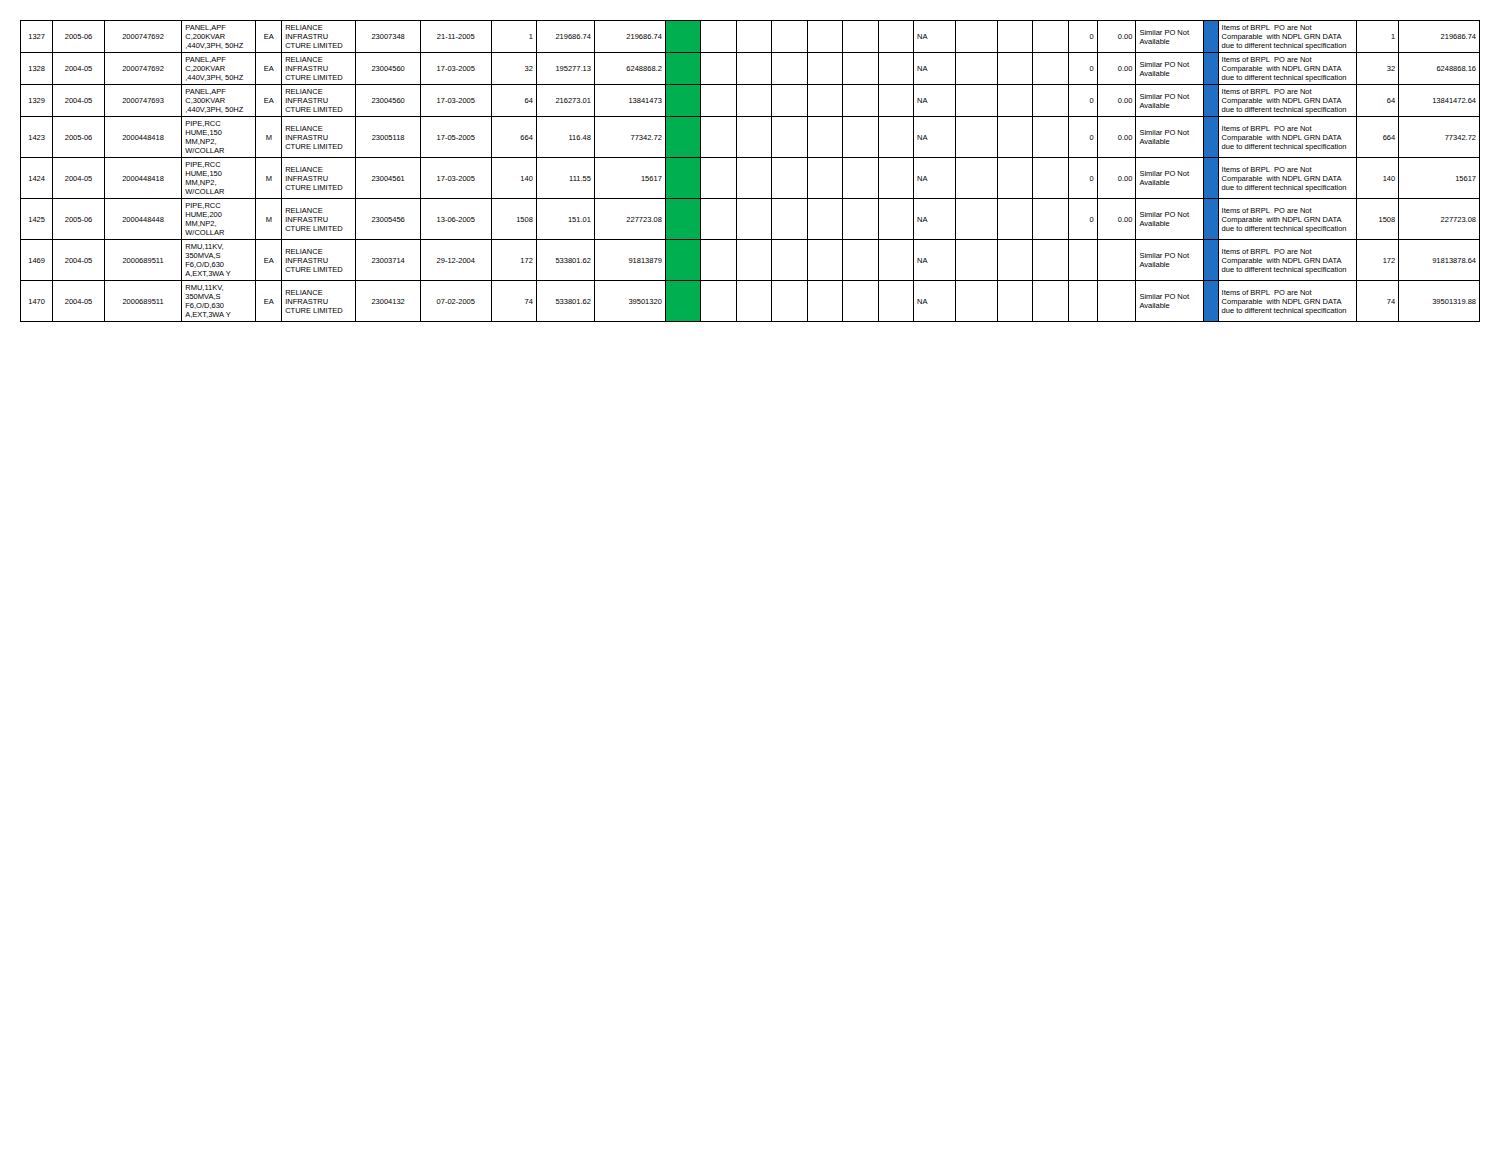| 1327 | 2005-06 | 2000747692 | PANEL,APF C,200KVAR ,440V,3PH, 50HZ | EA | RELIANCE INFRASTRU CTURE LIMITED | 23007348 | 21-11-2005 | 1 | 219686.74 | 219686.74 | | | | | | | | NA | | | | 0 | 0.00 | Similar PO Not Available | | Items of BRPL PO are Not Comparable with NDPL GRN DATA due to different technical specification | 1 | 219686.74 |
| 1328 | 2004-05 | 2000747692 | PANEL,APF C,200KVAR ,440V,3PH, 50HZ | EA | RELIANCE INFRASTRU CTURE LIMITED | 23004560 | 17-03-2005 | 32 | 195277.13 | 6248868.2 | | | | | | | | NA | | | | 0 | 0.00 | Similar PO Not Available | | Items of BRPL PO are Not Comparable with NDPL GRN DATA due to different technical specification | 32 | 6248868.16 |
| 1329 | 2004-05 | 2000747693 | PANEL,APF C,300KVAR ,440V,3PH, 50HZ | EA | RELIANCE INFRASTRU CTURE LIMITED | 23004560 | 17-03-2005 | 64 | 216273.01 | 13841473 | | | | | | | | NA | | | | 0 | 0.00 | Similar PO Not Available | | Items of BRPL PO are Not Comparable with NDPL GRN DATA due to different technical specification | 64 | 13841472.64 |
| 1423 | 2005-06 | 2000448418 | PIPE,RCC HUME,150 MM,NP2, W/COLLAR | M | RELIANCE INFRASTRU CTURE LIMITED | 23005118 | 17-05-2005 | 664 | 116.48 | 77342.72 | | | | | | | | NA | | | | 0 | 0.00 | Similar PO Not Available | | Items of BRPL PO are Not Comparable with NDPL GRN DATA due to different technical specification | 664 | 77342.72 |
| 1424 | 2004-05 | 2000448418 | PIPE,RCC HUME,150 MM,NP2, W/COLLAR | M | RELIANCE INFRASTRU CTURE LIMITED | 23004561 | 17-03-2005 | 140 | 111.55 | 15617 | | | | | | | | NA | | | | 0 | 0.00 | Similar PO Not Available | | Items of BRPL PO are Not Comparable with NDPL GRN DATA due to different technical specification | 140 | 15617 |
| 1425 | 2005-06 | 2000448448 | PIPE,RCC HUME,200 MM,NP2, W/COLLAR | M | RELIANCE INFRASTRU CTURE LIMITED | 23005456 | 13-06-2005 | 1508 | 151.01 | 227723.08 | | | | | | | | NA | | | | 0 | 0.00 | Similar PO Not Available | | Items of BRPL PO are Not Comparable with NDPL GRN DATA due to different technical specification | 1508 | 227723.08 |
| 1469 | 2004-05 | 2000689511 | RMU,11KV, 350MVA,S F6,O/D,630 A,EXT,3WA Y | EA | RELIANCE INFRASTRU CTURE LIMITED | 23003714 | 29-12-2004 | 172 | 533801.62 | 91813879 | | | | | | | | NA | | | | | | Similar PO Not Available | | Items of BRPL PO are Not Comparable with NDPL GRN DATA due to different technical specification | 172 | 91813878.64 |
| 1470 | 2004-05 | 2000689511 | RMU,11KV, 350MVA,S F6,O/D,630 A,EXT,3WA Y | EA | RELIANCE INFRASTRU CTURE LIMITED | 23004132 | 07-02-2005 | 74 | 533801.62 | 39501320 | | | | | | | | NA | | | | | | Similar PO Not Available | | Items of BRPL PO are Not Comparable with NDPL GRN DATA due to different technical specification | 74 | 39501319.88 |